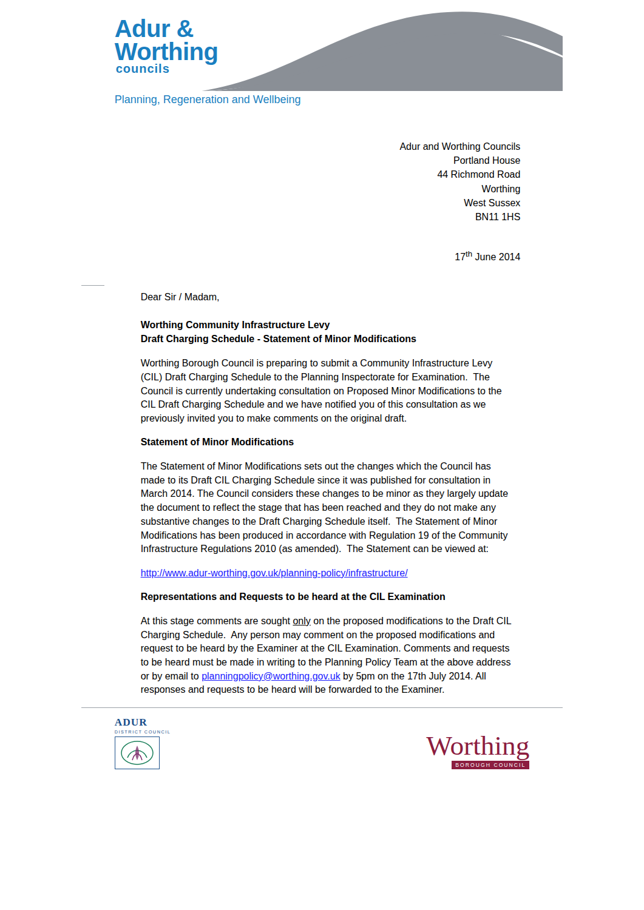Adur &
Worthing
councils
Planning, Regeneration and Wellbeing
Adur and Worthing Councils
Portland House
44 Richmond Road
Worthing
West Sussex
BN11 1HS
17th June 2014
Dear Sir / Madam,
Worthing Community Infrastructure Levy
Draft Charging Schedule - Statement of Minor Modifications
Worthing Borough Council is preparing to submit a Community Infrastructure Levy (CIL) Draft Charging Schedule to the Planning Inspectorate for Examination. The Council is currently undertaking consultation on Proposed Minor Modifications to the CIL Draft Charging Schedule and we have notified you of this consultation as we previously invited you to make comments on the original draft.
Statement of Minor Modifications
The Statement of Minor Modifications sets out the changes which the Council has made to its Draft CIL Charging Schedule since it was published for consultation in March 2014. The Council considers these changes to be minor as they largely update the document to reflect the stage that has been reached and they do not make any substantive changes to the Draft Charging Schedule itself. The Statement of Minor Modifications has been produced in accordance with Regulation 19 of the Community Infrastructure Regulations 2010 (as amended). The Statement can be viewed at:
http://www.adur-worthing.gov.uk/planning-policy/infrastructure/
Representations and Requests to be heard at the CIL Examination
At this stage comments are sought only on the proposed modifications to the Draft CIL Charging Schedule. Any person may comment on the proposed modifications and request to be heard by the Examiner at the CIL Examination. Comments and requests to be heard must be made in writing to the Planning Policy Team at the above address or by email to planningpolicy@worthing.gov.uk by 5pm on the 17th July 2014. All responses and requests to be heard will be forwarded to the Examiner.
ADUR
DISTRICT COUNCIL
Worthing
BOROUGH COUNCIL